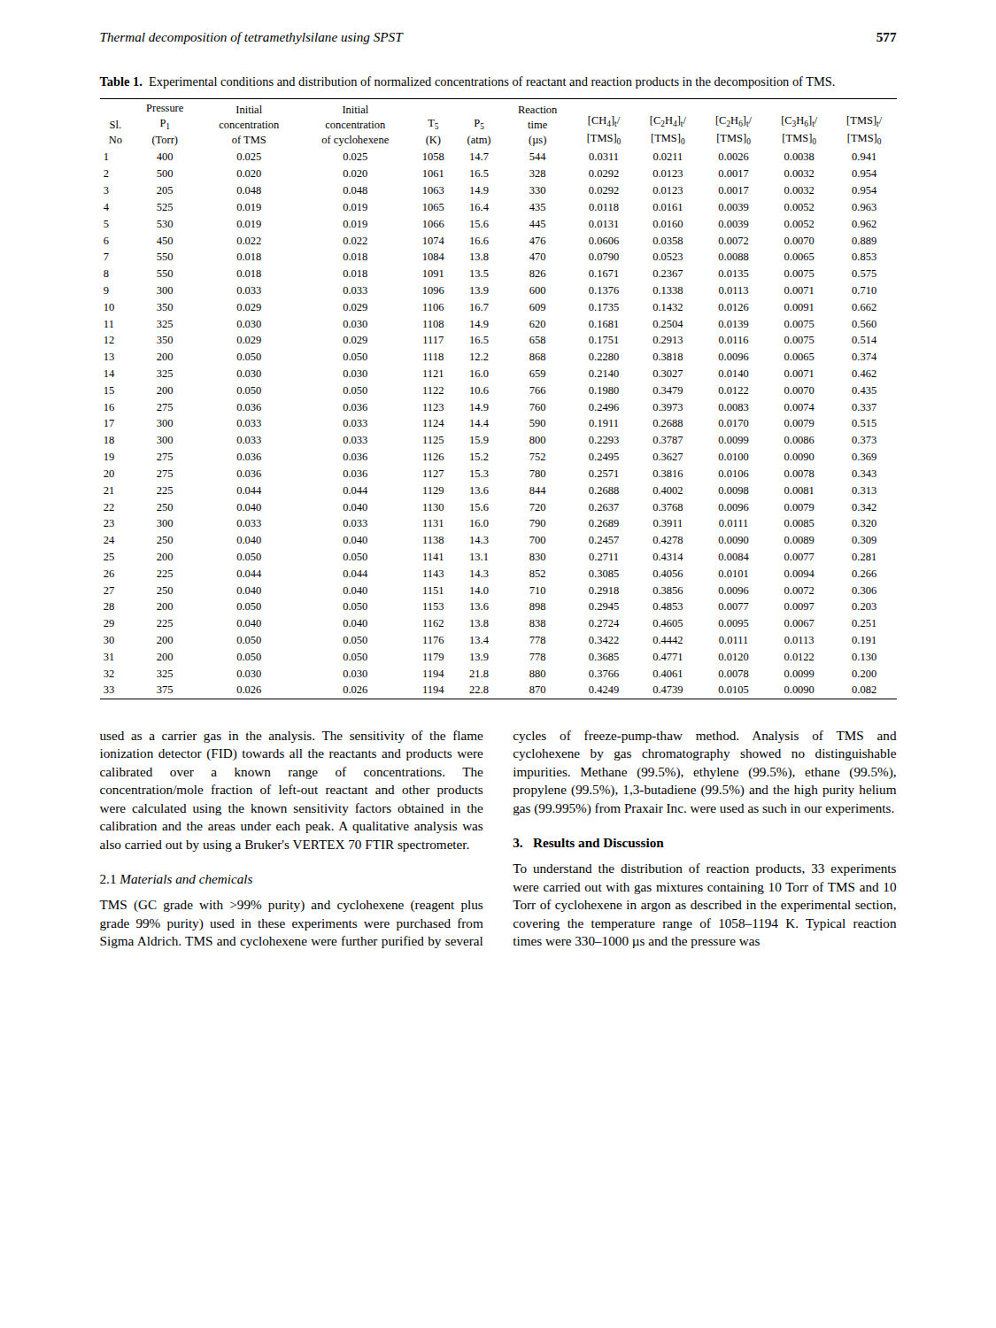Thermal decomposition of tetramethylsilane using SPST 577
Table 1. Experimental conditions and distribution of normalized concentrations of reactant and reaction products in the decomposition of TMS.
| Sl. No | Pressure P 1 (Torr) | Initial concentration of TMS | Initial concentration of cyclohexene | T 5 (K) | P 5 (atm) | Reaction time (µs) | [CH 4 ] t / [TMS] 0 | [C 2 H 4 ] t / [TMS] 0 | [C 2 H 6 ] t / [TMS] 0 | [C 3 H 6 ] t / [TMS] 0 | [TMS] t / [TMS] 0 |
| --- | --- | --- | --- | --- | --- | --- | --- | --- | --- | --- | --- |
| 1 | 400 | 0.025 | 0.025 | 1058 | 14.7 | 544 | 0.0311 | 0.0211 | 0.0026 | 0.0038 | 0.941 |
| 2 | 500 | 0.020 | 0.020 | 1061 | 16.5 | 328 | 0.0292 | 0.0123 | 0.0017 | 0.0032 | 0.954 |
| 3 | 205 | 0.048 | 0.048 | 1063 | 14.9 | 330 | 0.0292 | 0.0123 | 0.0017 | 0.0032 | 0.954 |
| 4 | 525 | 0.019 | 0.019 | 1065 | 16.4 | 435 | 0.0118 | 0.0161 | 0.0039 | 0.0052 | 0.963 |
| 5 | 530 | 0.019 | 0.019 | 1066 | 15.6 | 445 | 0.0131 | 0.0160 | 0.0039 | 0.0052 | 0.962 |
| 6 | 450 | 0.022 | 0.022 | 1074 | 16.6 | 476 | 0.0606 | 0.0358 | 0.0072 | 0.0070 | 0.889 |
| 7 | 550 | 0.018 | 0.018 | 1084 | 13.8 | 470 | 0.0790 | 0.0523 | 0.0088 | 0.0065 | 0.853 |
| 8 | 550 | 0.018 | 0.018 | 1091 | 13.5 | 826 | 0.1671 | 0.2367 | 0.0135 | 0.0075 | 0.575 |
| 9 | 300 | 0.033 | 0.033 | 1096 | 13.9 | 600 | 0.1376 | 0.1338 | 0.0113 | 0.0071 | 0.710 |
| 10 | 350 | 0.029 | 0.029 | 1106 | 16.7 | 609 | 0.1735 | 0.1432 | 0.0126 | 0.0091 | 0.662 |
| 11 | 325 | 0.030 | 0.030 | 1108 | 14.9 | 620 | 0.1681 | 0.2504 | 0.0139 | 0.0075 | 0.560 |
| 12 | 350 | 0.029 | 0.029 | 1117 | 16.5 | 658 | 0.1751 | 0.2913 | 0.0116 | 0.0075 | 0.514 |
| 13 | 200 | 0.050 | 0.050 | 1118 | 12.2 | 868 | 0.2280 | 0.3818 | 0.0096 | 0.0065 | 0.374 |
| 14 | 325 | 0.030 | 0.030 | 1121 | 16.0 | 659 | 0.2140 | 0.3027 | 0.0140 | 0.0071 | 0.462 |
| 15 | 200 | 0.050 | 0.050 | 1122 | 10.6 | 766 | 0.1980 | 0.3479 | 0.0122 | 0.0070 | 0.435 |
| 16 | 275 | 0.036 | 0.036 | 1123 | 14.9 | 760 | 0.2496 | 0.3973 | 0.0083 | 0.0074 | 0.337 |
| 17 | 300 | 0.033 | 0.033 | 1124 | 14.4 | 590 | 0.1911 | 0.2688 | 0.0170 | 0.0079 | 0.515 |
| 18 | 300 | 0.033 | 0.033 | 1125 | 15.9 | 800 | 0.2293 | 0.3787 | 0.0099 | 0.0086 | 0.373 |
| 19 | 275 | 0.036 | 0.036 | 1126 | 15.2 | 752 | 0.2495 | 0.3627 | 0.0100 | 0.0090 | 0.369 |
| 20 | 275 | 0.036 | 0.036 | 1127 | 15.3 | 780 | 0.2571 | 0.3816 | 0.0106 | 0.0078 | 0.343 |
| 21 | 225 | 0.044 | 0.044 | 1129 | 13.6 | 844 | 0.2688 | 0.4002 | 0.0098 | 0.0081 | 0.313 |
| 22 | 250 | 0.040 | 0.040 | 1130 | 15.6 | 720 | 0.2637 | 0.3768 | 0.0096 | 0.0079 | 0.342 |
| 23 | 300 | 0.033 | 0.033 | 1131 | 16.0 | 790 | 0.2689 | 0.3911 | 0.0111 | 0.0085 | 0.320 |
| 24 | 250 | 0.040 | 0.040 | 1138 | 14.3 | 700 | 0.2457 | 0.4278 | 0.0090 | 0.0089 | 0.309 |
| 25 | 200 | 0.050 | 0.050 | 1141 | 13.1 | 830 | 0.2711 | 0.4314 | 0.0084 | 0.0077 | 0.281 |
| 26 | 225 | 0.044 | 0.044 | 1143 | 14.3 | 852 | 0.3085 | 0.4056 | 0.0101 | 0.0094 | 0.266 |
| 27 | 250 | 0.040 | 0.040 | 1151 | 14.0 | 710 | 0.2918 | 0.3856 | 0.0096 | 0.0072 | 0.306 |
| 28 | 200 | 0.050 | 0.050 | 1153 | 13.6 | 898 | 0.2945 | 0.4853 | 0.0077 | 0.0097 | 0.203 |
| 29 | 225 | 0.040 | 0.040 | 1162 | 13.8 | 838 | 0.2724 | 0.4605 | 0.0095 | 0.0067 | 0.251 |
| 30 | 200 | 0.050 | 0.050 | 1176 | 13.4 | 778 | 0.3422 | 0.4442 | 0.0111 | 0.0113 | 0.191 |
| 31 | 200 | 0.050 | 0.050 | 1179 | 13.9 | 778 | 0.3685 | 0.4771 | 0.0120 | 0.0122 | 0.130 |
| 32 | 325 | 0.030 | 0.030 | 1194 | 21.8 | 880 | 0.3766 | 0.4061 | 0.0078 | 0.0099 | 0.200 |
| 33 | 375 | 0.026 | 0.026 | 1194 | 22.8 | 870 | 0.4249 | 0.4739 | 0.0105 | 0.0090 | 0.082 |
used as a carrier gas in the analysis. The sensitivity of the flame ionization detector (FID) towards all the reactants and products were calibrated over a known range of concentrations. The concentration/mole fraction of left-out reactant and other products were calculated using the known sensitivity factors obtained in the calibration and the areas under each peak. A qualitative analysis was also carried out by using a Bruker's VERTEX 70 FTIR spectrometer.
2.1 Materials and chemicals
TMS (GC grade with >99% purity) and cyclohexene (reagent plus grade 99% purity) used in these experiments were purchased from Sigma Aldrich. TMS and cyclohexene were further purified by several cycles of freeze-pump-thaw method. Analysis of TMS and cyclohexene by gas chromatography showed no distinguishable impurities. Methane (99.5%), ethylene (99.5%), ethane (99.5%), propylene (99.5%), 1,3-butadiene (99.5%) and the high purity helium gas (99.995%) from Praxair Inc. were used as such in our experiments.
3. Results and Discussion
To understand the distribution of reaction products, 33 experiments were carried out with gas mixtures containing 10 Torr of TMS and 10 Torr of cyclohexene in argon as described in the experimental section, covering the temperature range of 1058–1194 K. Typical reaction times were 330–1000 µs and the pressure was